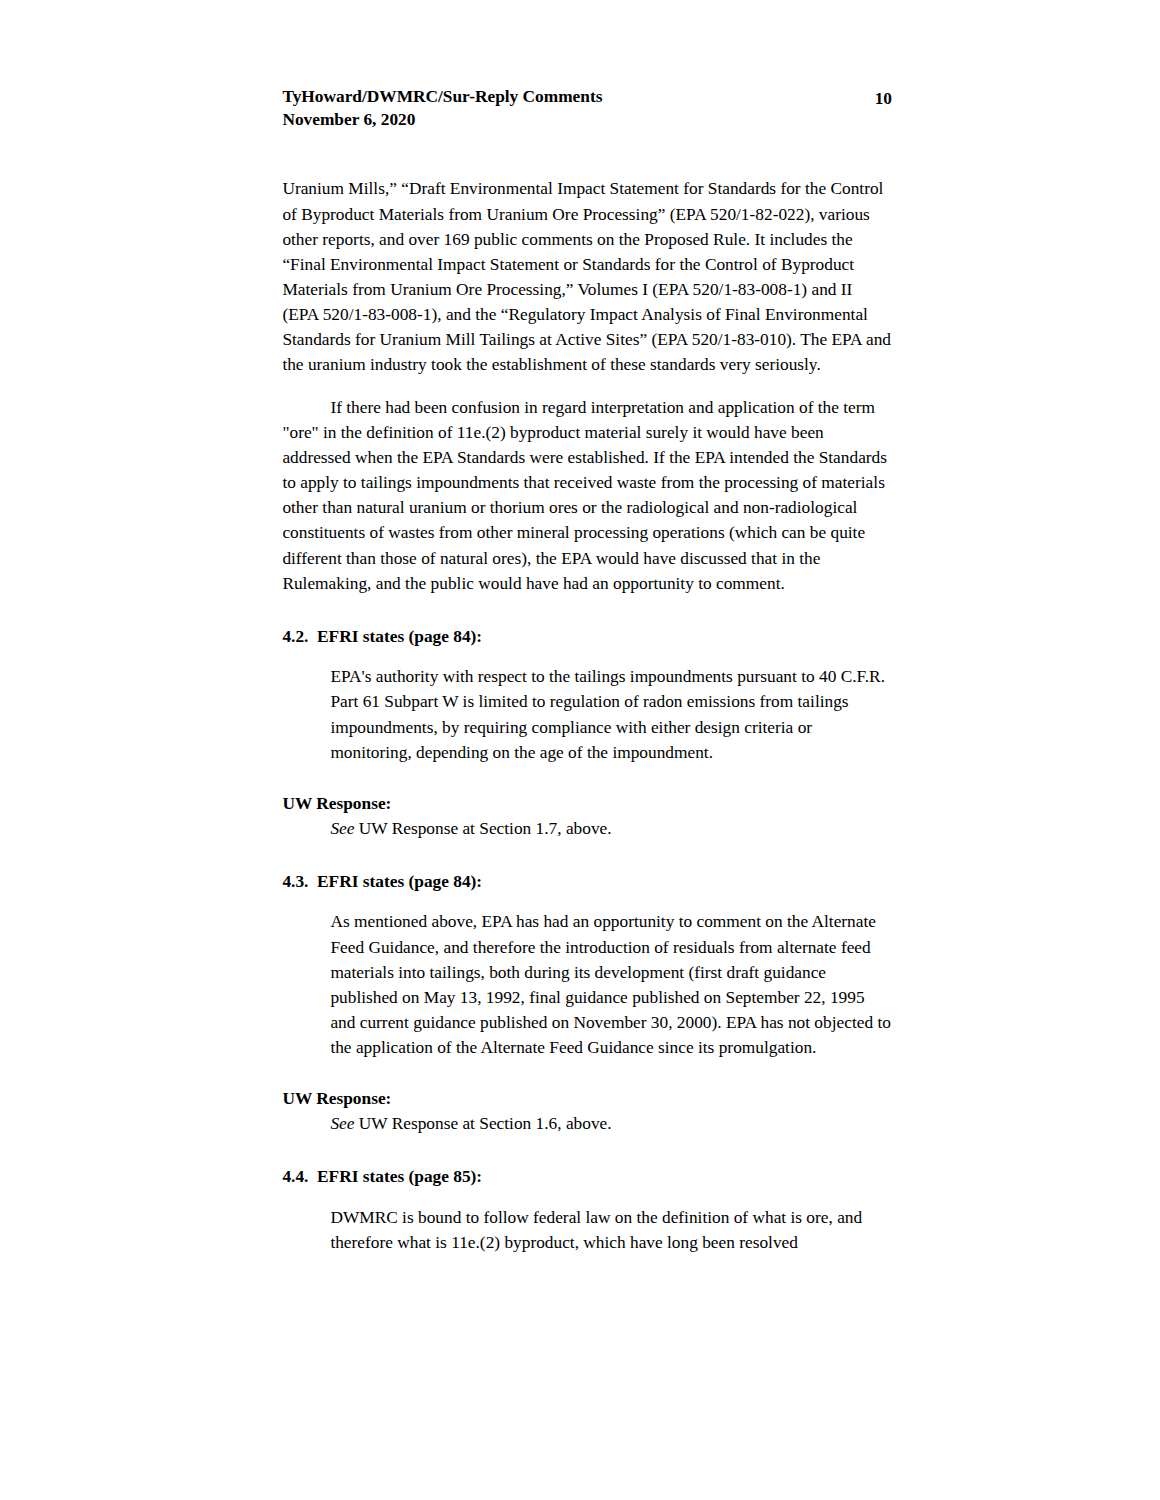TyHoward/DWMRC/Sur-Reply Comments
November 6, 2020
10
Uranium Mills,” “Draft Environmental Impact Statement for Standards for the Control of Byproduct Materials from Uranium Ore Processing” (EPA 520/1-82-022), various other reports, and over 169 public comments on the Proposed Rule. It includes the “Final Environmental Impact Statement or Standards for the Control of Byproduct Materials from Uranium Ore Processing,” Volumes I (EPA 520/1-83-008-1) and II (EPA 520/1-83-008-1), and the “Regulatory Impact Analysis of Final Environmental Standards for Uranium Mill Tailings at Active Sites” (EPA 520/1-83-010). The EPA and the uranium industry took the establishment of these standards very seriously.
If there had been confusion in regard interpretation and application of the term "ore" in the definition of 11e.(2) byproduct material surely it would have been addressed when the EPA Standards were established. If the EPA intended the Standards to apply to tailings impoundments that received waste from the processing of materials other than natural uranium or thorium ores or the radiological and non-radiological constituents of wastes from other mineral processing operations (which can be quite different than those of natural ores), the EPA would have discussed that in the Rulemaking, and the public would have had an opportunity to comment.
4.2. EFRI states (page 84):
EPA's authority with respect to the tailings impoundments pursuant to 40 C.F.R. Part 61 Subpart W is limited to regulation of radon emissions from tailings impoundments, by requiring compliance with either design criteria or monitoring, depending on the age of the impoundment.
UW Response:
See UW Response at Section 1.7, above.
4.3. EFRI states (page 84):
As mentioned above, EPA has had an opportunity to comment on the Alternate Feed Guidance, and therefore the introduction of residuals from alternate feed materials into tailings, both during its development (first draft guidance published on May 13, 1992, final guidance published on September 22, 1995 and current guidance published on November 30, 2000). EPA has not objected to the application of the Alternate Feed Guidance since its promulgation.
UW Response:
See UW Response at Section 1.6, above.
4.4. EFRI states (page 85):
DWMRC is bound to follow federal law on the definition of what is ore, and therefore what is 11e.(2) byproduct, which have long been resolved